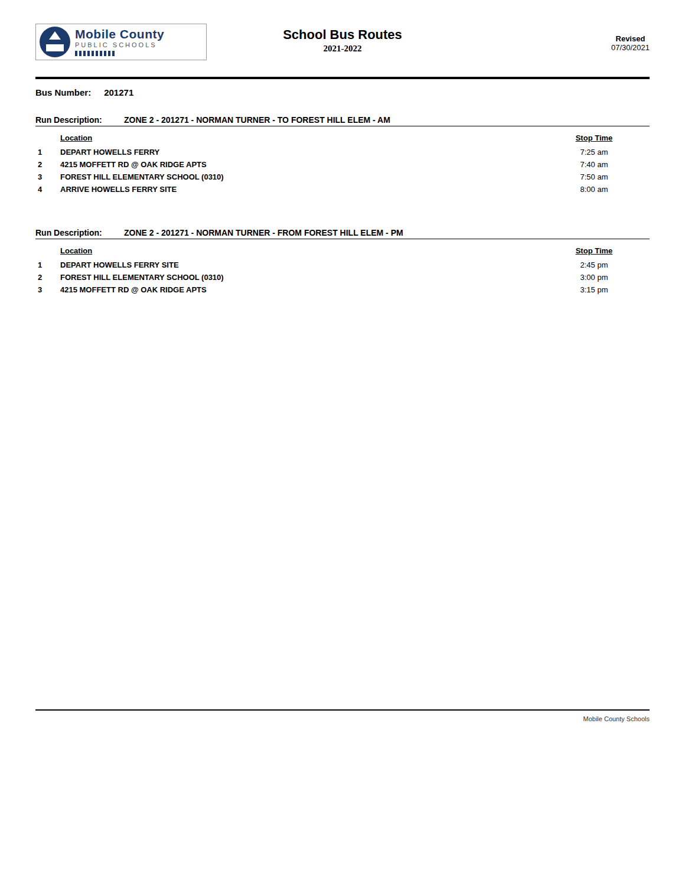Mobile County
PUBLIC SCHOOLS
School Bus Routes
2021-2022
Revised
07/30/2021
Bus Number:201271
Run Description: ZONE 2 - 201271 - NORMAN TURNER - TO FOREST HILL ELEM - AM
| | Location | Stop Time |
| --- | --- | --- |
| 1 | DEPART HOWELLS FERRY | 7:25 am |
| 2 | 4215 MOFFETT RD @ OAK RIDGE APTS | 7:40 am |
| 3 | FOREST HILL ELEMENTARY SCHOOL (0310) | 7:50 am |
| 4 | ARRIVE HOWELLS FERRY SITE | 8:00 am |
Run Description: ZONE 2 - 201271 - NORMAN TURNER - FROM FOREST HILL ELEM - PM
| | Location | Stop Time |
| --- | --- | --- |
| 1 | DEPART HOWELLS FERRY SITE | 2:45 pm |
| 2 | FOREST HILL ELEMENTARY SCHOOL (0310) | 3:00 pm |
| 3 | 4215 MOFFETT RD @ OAK RIDGE APTS | 3:15 pm |
Mobile County Schools